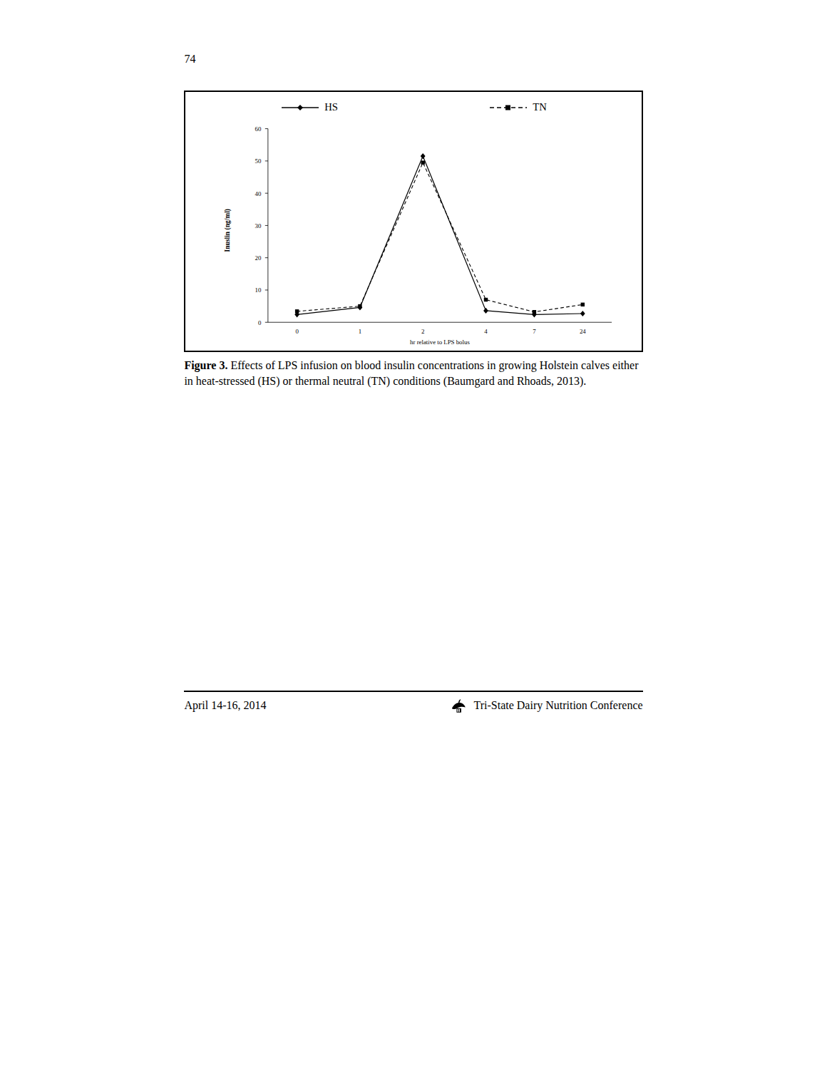74
HS TN
0 10 20 30 40 50 60 Inuslin (ng/ml) 0 1 2 4 7 24 hr relative to LPS bolus
Figure 3. Effects of LPS infusion on blood insulin concentrations in growing Holstein calves either in heat-stressed (HS) or thermal neutral (TN) conditions (Baumgard and Rhoads, 2013).
April 14-16, 2014 Tri-State Dairy Nutrition Conference